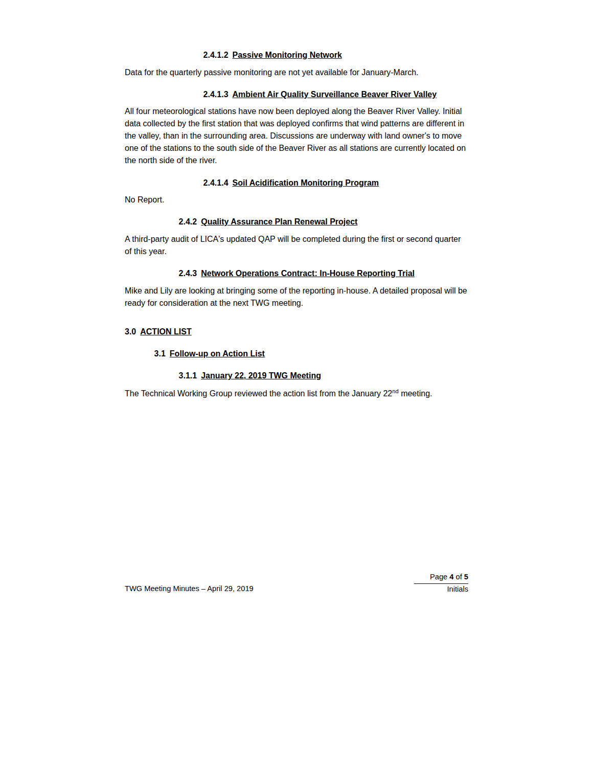2.4.1.2 Passive Monitoring Network
Data for the quarterly passive monitoring are not yet available for January-March.
2.4.1.3 Ambient Air Quality Surveillance Beaver River Valley
All four meteorological stations have now been deployed along the Beaver River Valley. Initial data collected by the first station that was deployed confirms that wind patterns are different in the valley, than in the surrounding area. Discussions are underway with land owner's to move one of the stations to the south side of the Beaver River as all stations are currently located on the north side of the river.
2.4.1.4 Soil Acidification Monitoring Program
No Report.
2.4.2 Quality Assurance Plan Renewal Project
A third-party audit of LICA's updated QAP will be completed during the first or second quarter of this year.
2.4.3 Network Operations Contract: In-House Reporting Trial
Mike and Lily are looking at bringing some of the reporting in-house. A detailed proposal will be ready for consideration at the next TWG meeting.
3.0 ACTION LIST
3.1 Follow-up on Action List
3.1.1 January 22, 2019 TWG Meeting
The Technical Working Group reviewed the action list from the January 22nd meeting.
TWG Meeting Minutes – April 29, 2019
Page 4 of 5 Initials